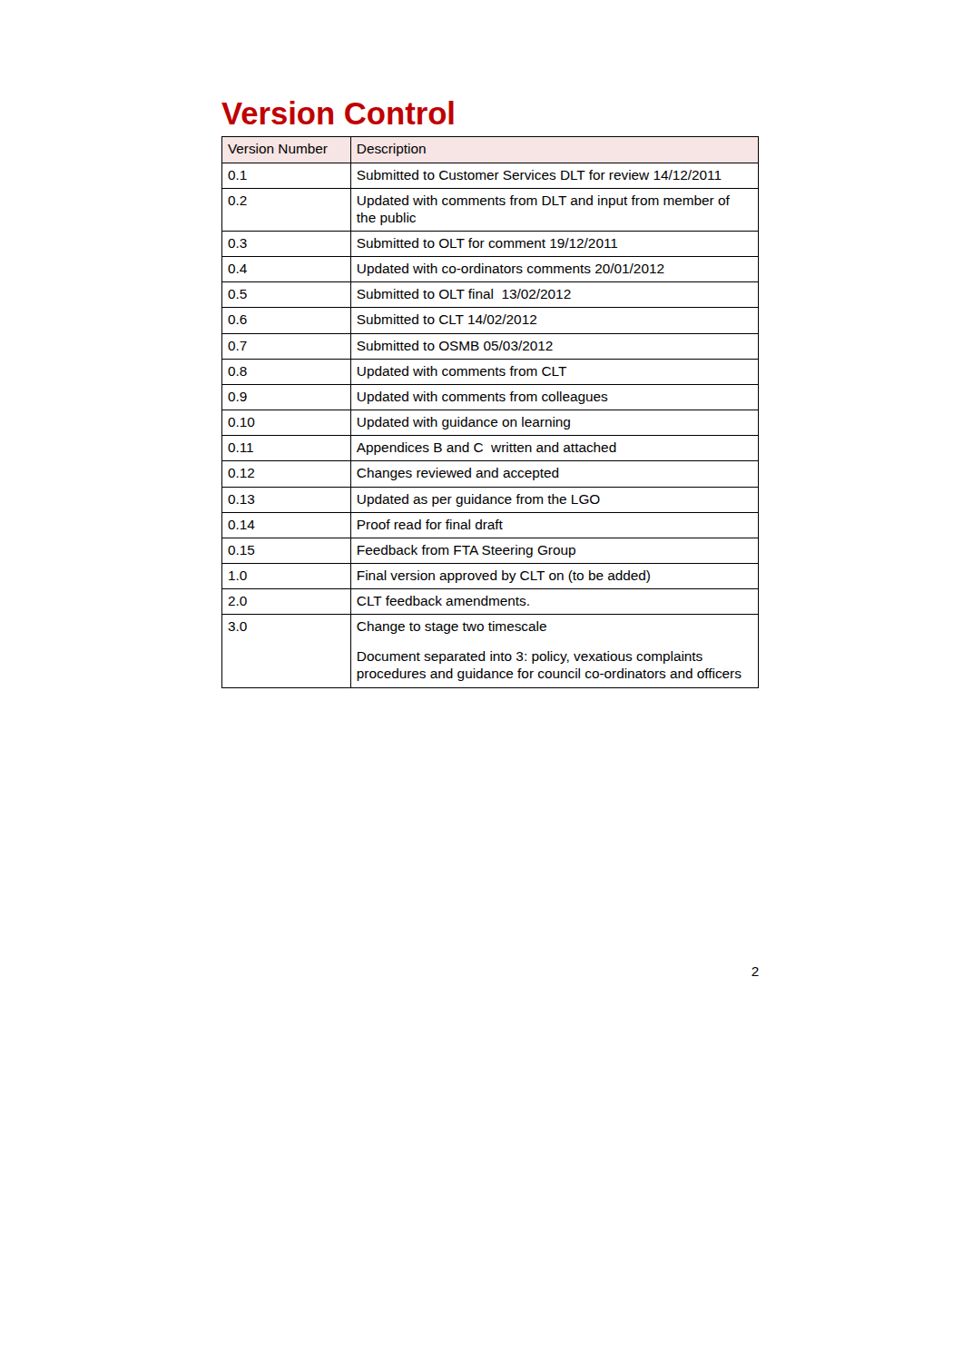Version Control
| Version Number | Description |
| --- | --- |
| 0.1 | Submitted to Customer Services DLT for review 14/12/2011 |
| 0.2 | Updated with comments from DLT and input from member of the public |
| 0.3 | Submitted to OLT for comment 19/12/2011 |
| 0.4 | Updated with co-ordinators comments 20/01/2012 |
| 0.5 | Submitted to OLT final 13/02/2012 |
| 0.6 | Submitted to CLT 14/02/2012 |
| 0.7 | Submitted to OSMB 05/03/2012 |
| 0.8 | Updated with comments from CLT |
| 0.9 | Updated with comments from colleagues |
| 0.10 | Updated with guidance on learning |
| 0.11 | Appendices B and C written and attached |
| 0.12 | Changes reviewed and accepted |
| 0.13 | Updated as per guidance from the LGO |
| 0.14 | Proof read for final draft |
| 0.15 | Feedback from FTA Steering Group |
| 1.0 | Final version approved by CLT on (to be added) |
| 2.0 | CLT feedback amendments. |
| 3.0 | Change to stage two timescale Document separated into 3: policy, vexatious complaints procedures and guidance for council co-ordinators and officers |
2